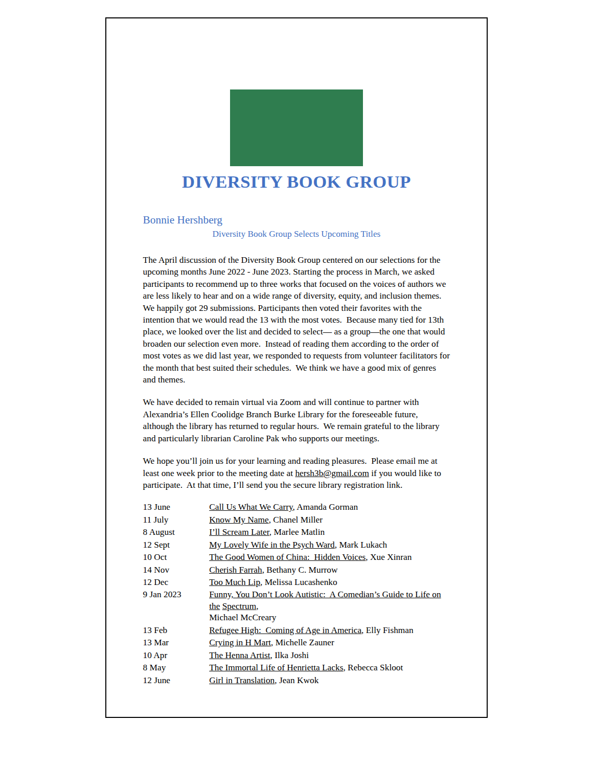DIVERSITY BOOK GROUP
Bonnie Hershberg
Diversity Book Group Selects Upcoming Titles
The April discussion of the Diversity Book Group centered on our selections for the upcoming months June 2022 - June 2023. Starting the process in March, we asked participants to recommend up to three works that focused on the voices of authors we are less likely to hear and on a wide range of diversity, equity, and inclusion themes. We happily got 29 submissions. Participants then voted their favorites with the intention that we would read the 13 with the most votes. Because many tied for 13th place, we looked over the list and decided to select— as a group—the one that would broaden our selection even more. Instead of reading them according to the order of most votes as we did last year, we responded to requests from volunteer facilitators for the month that best suited their schedules. We think we have a good mix of genres and themes.
We have decided to remain virtual via Zoom and will continue to partner with Alexandria’s Ellen Coolidge Branch Burke Library for the foreseeable future, although the library has returned to regular hours. We remain grateful to the library and particularly librarian Caroline Pak who supports our meetings.
We hope you’ll join us for your learning and reading pleasures. Please email me at least one week prior to the meeting date at hersh3b@gmail.com if you would like to participate. At that time, I’ll send you the secure library registration link.
| 13 June | Call Us What We Carry , Amanda Gorman |
| 11 July | Know My Name , Chanel Miller |
| 8 August | I’ll Scream Later , Marlee Matlin |
| 12 Sept | My Lovely Wife in the Psych Ward , Mark Lukach |
| 10 Oct | The Good Women of China: Hidden Voices , Xue Xinran |
| 14 Nov | Cherish Farrah , Bethany C. Murrow |
| 12 Dec | Too Much Lip , Melissa Lucashenko |
| 9 Jan 2023 | Funny, You Don’t Look Autistic: A Comedian’s Guide to Life on the Spectrum , Michael McCreary |
| 13 Feb | Refugee High: Coming of Age in America , Elly Fishman |
| 13 Mar | Crying in H Mart , Michelle Zauner |
| 10 Apr | The Henna Artist , Ilka Joshi |
| 8 May | The Immortal Life of Henrietta Lacks , Rebecca Skloot |
| 12 June | Girl in Translation , Jean Kwok |